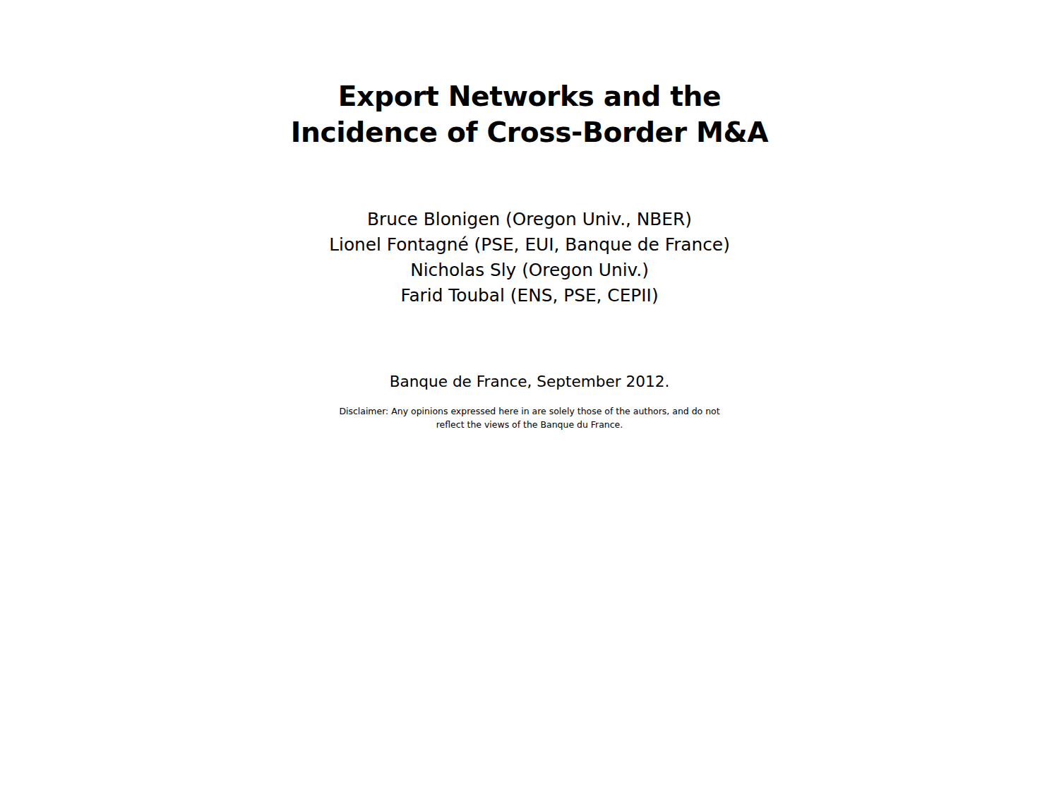Export Networks and the Incidence of Cross-Border M&A
Bruce Blonigen (Oregon Univ., NBER)
Lionel Fontagné (PSE, EUI, Banque de France)
Nicholas Sly (Oregon Univ.)
Farid Toubal (ENS, PSE, CEPII)
Banque de France, September 2012.
Disclaimer: Any opinions expressed here in are solely those of the authors, and do not reflect the views of the Banque du France.